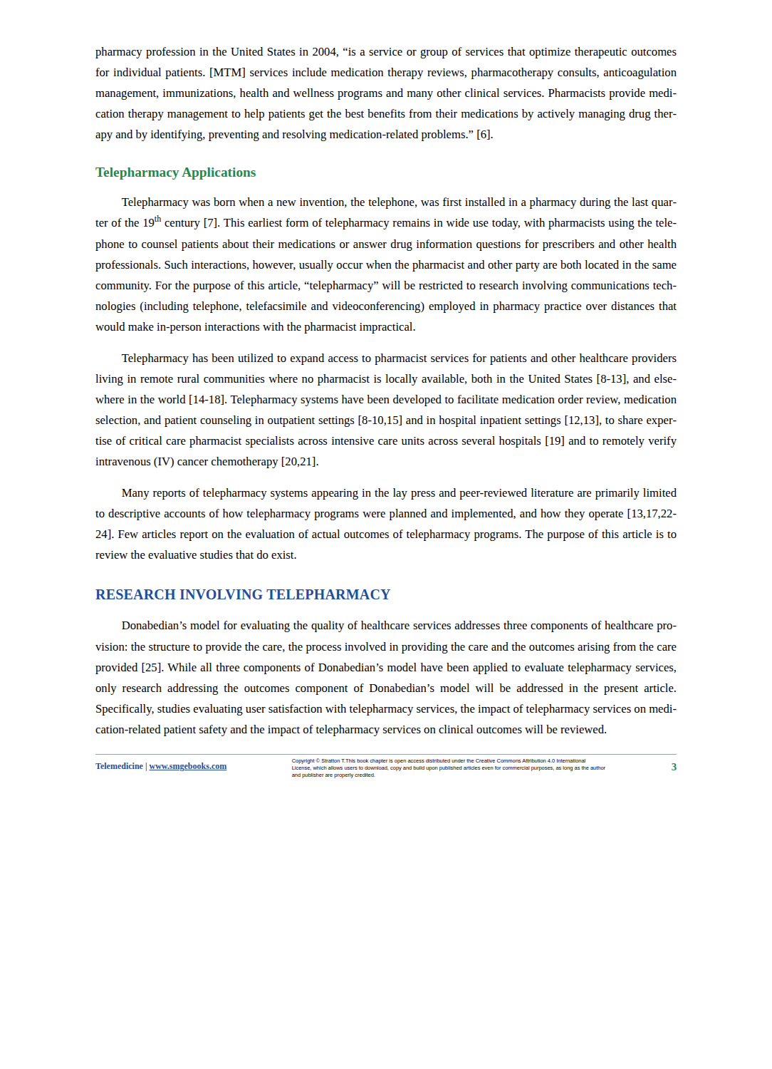pharmacy profession in the United States in 2004, “is a service or group of services that optimize therapeutic outcomes for individual patients. [MTM] services include medication therapy reviews, pharmacotherapy consults, anticoagulation management, immunizations, health and wellness programs and many other clinical services. Pharmacists provide medication therapy management to help patients get the best benefits from their medications by actively managing drug therapy and by identifying, preventing and resolving medication-related problems.” [6].
Telepharmacy Applications
Telepharmacy was born when a new invention, the telephone, was first installed in a pharmacy during the last quarter of the 19th century [7]. This earliest form of telepharmacy remains in wide use today, with pharmacists using the telephone to counsel patients about their medications or answer drug information questions for prescribers and other health professionals. Such interactions, however, usually occur when the pharmacist and other party are both located in the same community. For the purpose of this article, “telepharmacy” will be restricted to research involving communications technologies (including telephone, telefacsimile and videoconferencing) employed in pharmacy practice over distances that would make in-person interactions with the pharmacist impractical.
Telepharmacy has been utilized to expand access to pharmacist services for patients and other healthcare providers living in remote rural communities where no pharmacist is locally available, both in the United States [8-13], and elsewhere in the world [14-18]. Telepharmacy systems have been developed to facilitate medication order review, medication selection, and patient counseling in outpatient settings [8-10,15] and in hospital inpatient settings [12,13], to share expertise of critical care pharmacist specialists across intensive care units across several hospitals [19] and to remotely verify intravenous (IV) cancer chemotherapy [20,21].
Many reports of telepharmacy systems appearing in the lay press and peer-reviewed literature are primarily limited to descriptive accounts of how telepharmacy programs were planned and implemented, and how they operate [13,17,22-24]. Few articles report on the evaluation of actual outcomes of telepharmacy programs. The purpose of this article is to review the evaluative studies that do exist.
Research Involving Telepharmacy
Donabedian’s model for evaluating the quality of healthcare services addresses three components of healthcare provision: the structure to provide the care, the process involved in providing the care and the outcomes arising from the care provided [25]. While all three components of Donabedian’s model have been applied to evaluate telepharmacy services, only research addressing the outcomes component of Donabedian’s model will be addressed in the present article. Specifically, studies evaluating user satisfaction with telepharmacy services, the impact of telepharmacy services on medication-related patient safety and the impact of telepharmacy services on clinical outcomes will be reviewed.
Telemedicine | www.smgebooks.com
Copyright © Stratton T.This book chapter is open access distributed under the Creative Commons Attribution 4.0 International License, which allows users to download, copy and build upon published articles even for commercial purposes, as long as the author and publisher are properly credited.
3